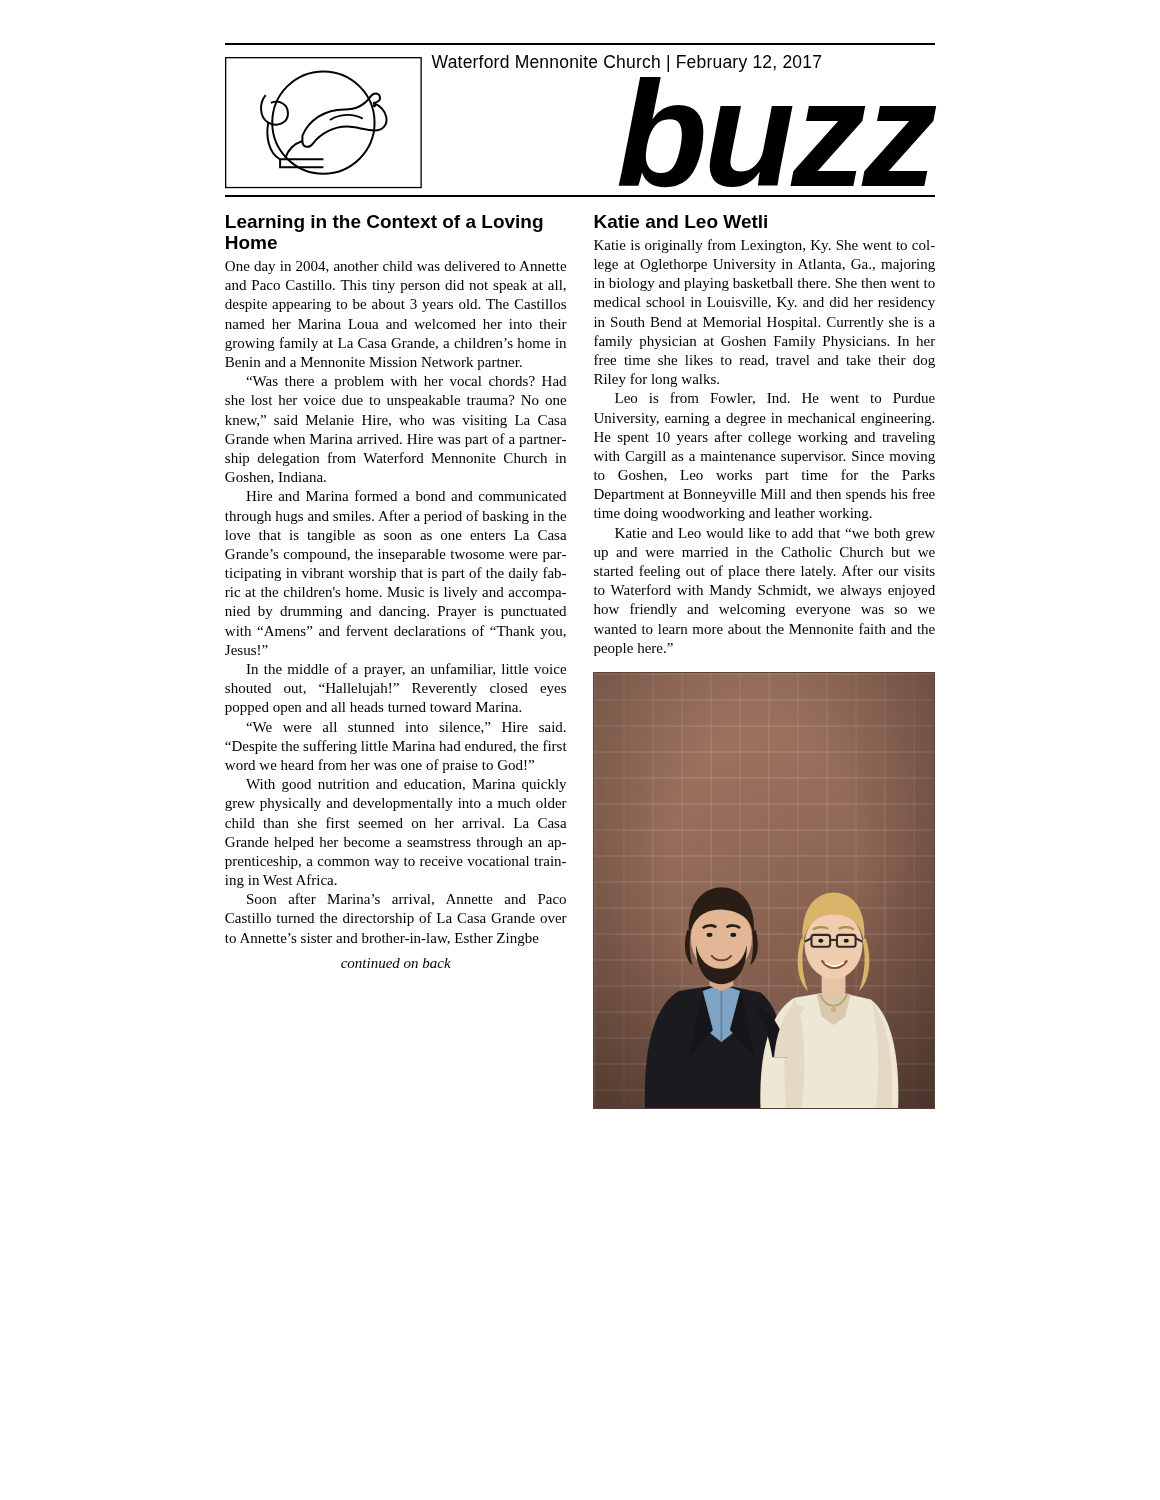Waterford Mennonite Church | February 12, 2017
buzz
Learning in the Context of a Loving Home
One day in 2004, another child was delivered to Annette and Paco Castillo. This tiny person did not speak at all, despite appearing to be about 3 years old. The Castillos named her Marina Loua and welcomed her into their growing family at La Casa Grande, a children’s home in Benin and a Mennonite Mission Network partner.
“Was there a problem with her vocal chords? Had she lost her voice due to unspeakable trauma? No one knew,” said Melanie Hire, who was visiting La Casa Grande when Marina arrived. Hire was part of a partnership delegation from Waterford Mennonite Church in Goshen, Indiana.
Hire and Marina formed a bond and communicated through hugs and smiles. After a period of basking in the love that is tangible as soon as one enters La Casa Grande’s compound, the inseparable twosome were participating in vibrant worship that is part of the daily fabric at the children's home. Music is lively and accompanied by drumming and dancing. Prayer is punctuated with “Amens” and fervent declarations of “Thank you, Jesus!”
In the middle of a prayer, an unfamiliar, little voice shouted out, “Hallelujah!” Reverently closed eyes popped open and all heads turned toward Marina.
“We were all stunned into silence,” Hire said. “Despite the suffering little Marina had endured, the first word we heard from her was one of praise to God!”
With good nutrition and education, Marina quickly grew physically and developmentally into a much older child than she first seemed on her arrival. La Casa Grande helped her become a seamstress through an apprenticeship, a common way to receive vocational training in West Africa.
Soon after Marina’s arrival, Annette and Paco Castillo turned the directorship of La Casa Grande over to Annette’s sister and brother-in-law, Esther Zingbe
continued on back
Katie and Leo Wetli
Katie is originally from Lexington, Ky. She went to college at Oglethorpe University in Atlanta, Ga., majoring in biology and playing basketball there. She then went to medical school in Louisville, Ky. and did her residency in South Bend at Memorial Hospital. Currently she is a family physician at Goshen Family Physicians. In her free time she likes to read, travel and take their dog Riley for long walks.
Leo is from Fowler, Ind. He went to Purdue University, earning a degree in mechanical engineering. He spent 10 years after college working and traveling with Cargill as a maintenance supervisor. Since moving to Goshen, Leo works part time for the Parks Department at Bonneyville Mill and then spends his free time doing woodworking and leather working.
Katie and Leo would like to add that “we both grew up and were married in the Catholic Church but we started feeling out of place there lately. After our visits to Waterford with Mandy Schmidt, we always enjoyed how friendly and welcoming everyone was so we wanted to learn more about the Mennonite faith and the people here.”